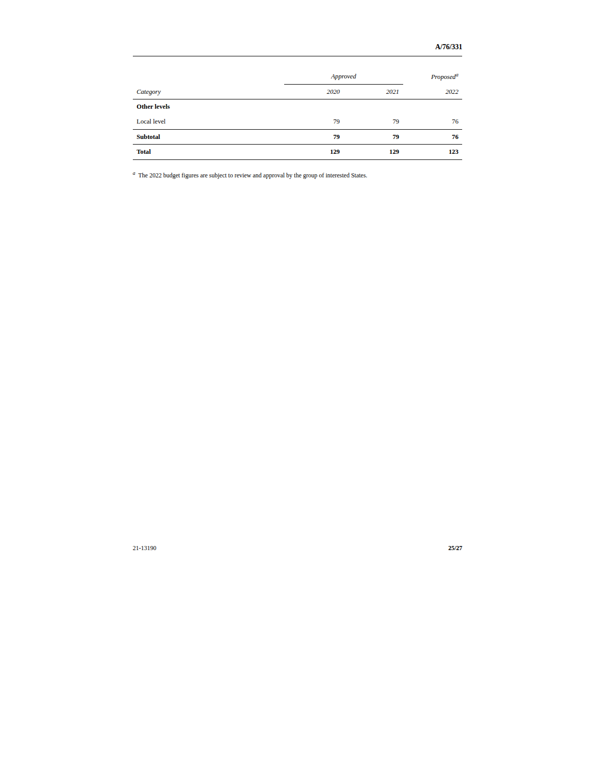A/76/331
| | Approved | Proposed a |
| --- | --- | --- |
| Category | 2020 | 2021 | 2022 |
| Other levels | | | |
| Local level | 79 | 79 | 76 |
| Subtotal | 79 | 79 | 76 |
| Total | 129 | 129 | 123 |
a The 2022 budget figures are subject to review and approval by the group of interested States.
21-13190
25/27